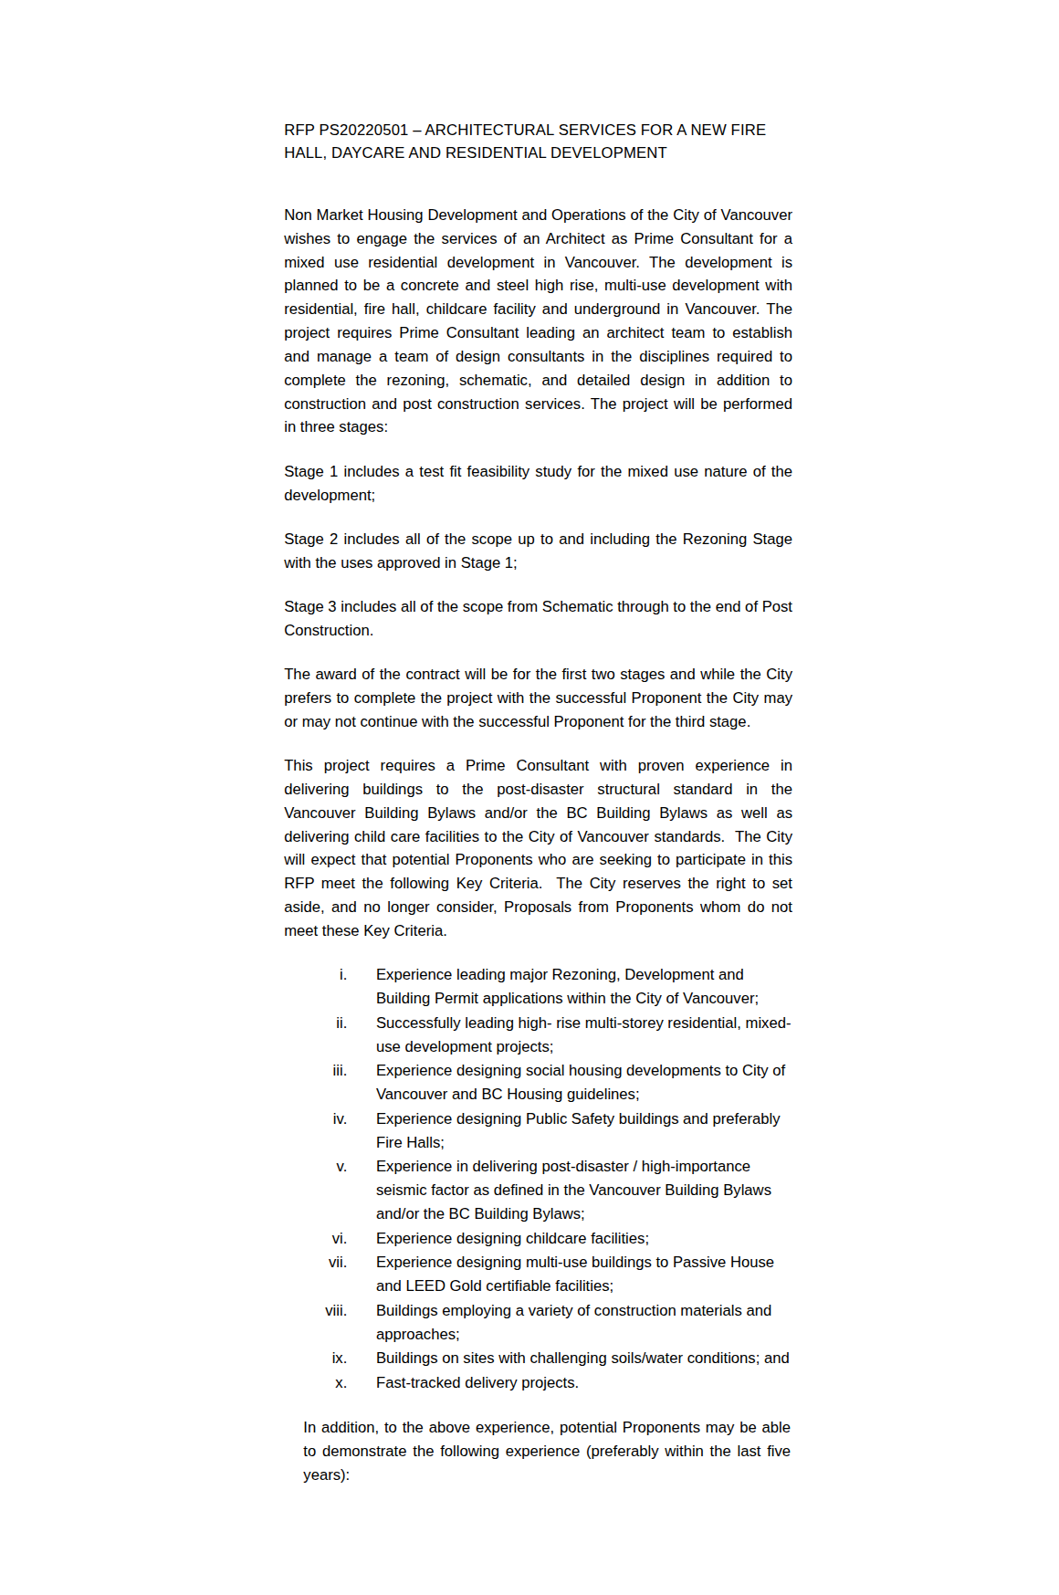RFP PS20220501 – ARCHITECTURAL SERVICES FOR A NEW FIRE HALL, DAYCARE AND RESIDENTIAL DEVELOPMENT
Non Market Housing Development and Operations of the City of Vancouver wishes to engage the services of an Architect as Prime Consultant for a mixed use residential development in Vancouver. The development is planned to be a concrete and steel high rise, multi-use development with residential, fire hall, childcare facility and underground in Vancouver. The project requires Prime Consultant leading an architect team to establish and manage a team of design consultants in the disciplines required to complete the rezoning, schematic, and detailed design in addition to construction and post construction services. The project will be performed in three stages:
Stage 1 includes a test fit feasibility study for the mixed use nature of the development;
Stage 2 includes all of the scope up to and including the Rezoning Stage with the uses approved in Stage 1;
Stage 3 includes all of the scope from Schematic through to the end of Post Construction.
The award of the contract will be for the first two stages and while the City prefers to complete the project with the successful Proponent the City may or may not continue with the successful Proponent for the third stage.
This project requires a Prime Consultant with proven experience in delivering buildings to the post-disaster structural standard in the Vancouver Building Bylaws and/or the BC Building Bylaws as well as delivering child care facilities to the City of Vancouver standards. The City will expect that potential Proponents who are seeking to participate in this RFP meet the following Key Criteria. The City reserves the right to set aside, and no longer consider, Proposals from Proponents whom do not meet these Key Criteria.
Experience leading major Rezoning, Development and Building Permit applications within the City of Vancouver;
Successfully leading high- rise multi-storey residential, mixed-use development projects;
Experience designing social housing developments to City of Vancouver and BC Housing guidelines;
Experience designing Public Safety buildings and preferably Fire Halls;
Experience in delivering post-disaster / high-importance seismic factor as defined in the Vancouver Building Bylaws and/or the BC Building Bylaws;
Experience designing childcare facilities;
Experience designing multi-use buildings to Passive House and LEED Gold certifiable facilities;
Buildings employing a variety of construction materials and approaches;
Buildings on sites with challenging soils/water conditions; and
Fast-tracked delivery projects.
In addition, to the above experience, potential Proponents may be able to demonstrate the following experience (preferably within the last five years):